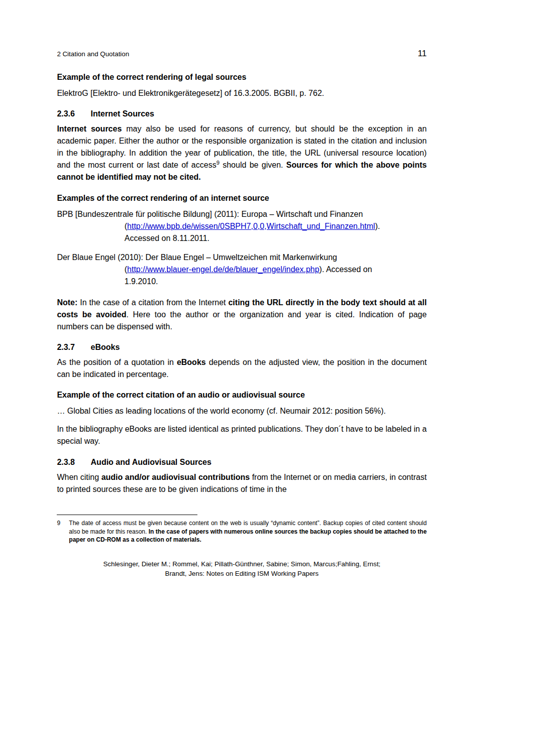2 Citation and Quotation
11
Example of the correct rendering of legal sources
ElektroG [Elektro- und Elektronikgerätegesetz] of 16.3.2005. BGBII, p. 762.
2.3.6 Internet Sources
Internet sources may also be used for reasons of currency, but should be the exception in an academic paper. Either the author or the responsible organization is stated in the citation and inclusion in the bibliography. In addition the year of publication, the title, the URL (universal resource location) and the most current or last date of access9 should be given. Sources for which the above points cannot be identified may not be cited.
Examples of the correct rendering of an internet source
BPB [Bundeszentrale für politische Bildung] (2011): Europa – Wirtschaft und Finanzen (http://www.bpb.de/wissen/0SBPH7,0,0,Wirtschaft_und_Finanzen.html). Accessed on 8.11.2011.
Der Blaue Engel (2010): Der Blaue Engel – Umweltzeichen mit Markenwirkung (http://www.blauer-engel.de/de/blauer_engel/index.php). Accessed on 1.9.2010.
Note: In the case of a citation from the Internet citing the URL directly in the body text should at all costs be avoided. Here too the author or the organization and year is cited. Indication of page numbers can be dispensed with.
2.3.7eBooks
As the position of a quotation in eBooks depends on the adjusted view, the position in the document can be indicated in percentage.
Example of the correct citation of an audio or audiovisual source
… Global Cities as leading locations of the world economy (cf. Neumair 2012: position 56%).
In the bibliography eBooks are listed identical as printed publications. They don´t have to be labeled in a special way.
2.3.8 Audio and Audiovisual Sources
When citing audio and/or audiovisual contributions from the Internet or on media carriers, in contrast to printed sources these are to be given indications of time in the
9
The date of access must be given because content on the web is usually “dynamic content”. Backup copies of cited content should also be made for this reason. In the case of papers with numerous online sources the backup copies should be attached to the paper on CD-ROM as a collection of materials.
Schlesinger, Dieter M.; Rommel, Kai; Pillath-Günthner, Sabine; Simon, Marcus;Fahling, Ernst;
Brandt, Jens: Notes on Editing ISM Working Papers